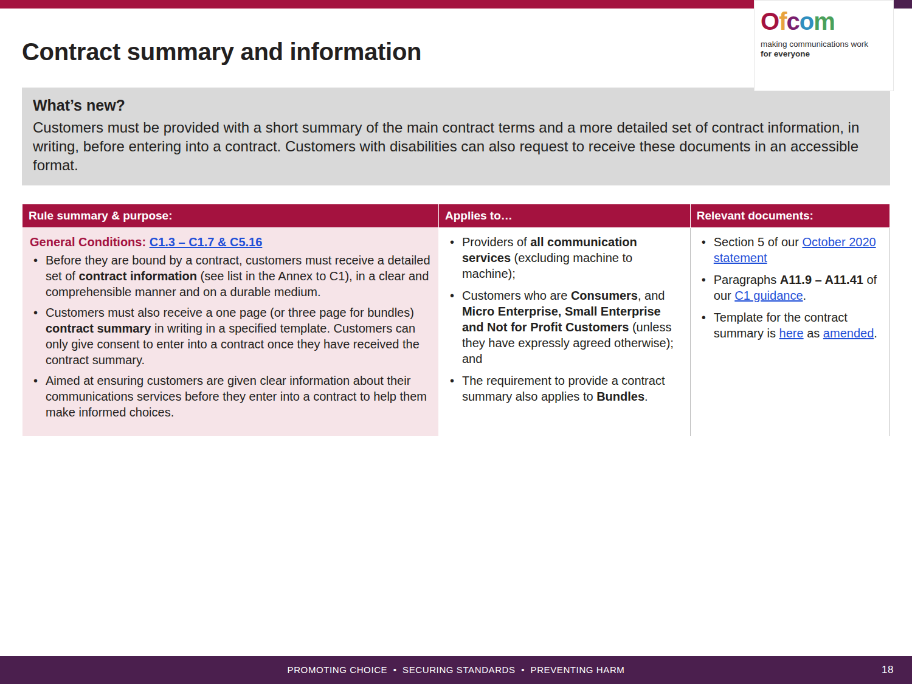Ofcom
making communications work
for everyone
Contract summary and information
What’s new?
Customers must be provided with a short summary of the main contract terms and a more detailed set of contract information, in writing, before entering into a contract. Customers with disabilities can also request to receive these documents in an accessible format.
| Rule summary & purpose: | Applies to… | Relevant documents: |
| --- | --- | --- |
| General Conditions: C1.3 – C1.7 & C5.16 Before they are bound by a contract, customers must receive a detailed set of contract information (see list in the Annex to C1), in a clear and comprehensible manner and on a durable medium. Customers must also receive a one page (or three page for bundles) contract summary in writing in a specified template. Customers can only give consent to enter into a contract once they have received the contract summary. Aimed at ensuring customers are given clear information about their communications services before they enter into a contract to help them make informed choices. | Providers of all communication services (excluding machine to machine); Customers who are Consumers , and Micro Enterprise, Small Enterprise and Not for Profit Customers (unless they have expressly agreed otherwise); and The requirement to provide a contract summary also applies to Bundles . | Section 5 of our October 2020 statement Paragraphs A11.9 – A11.41 of our C1 guidance . Template for the contract summary is here as amended . |
PROMOTING CHOICE • SECURING STANDARDS • PREVENTING HARM 18